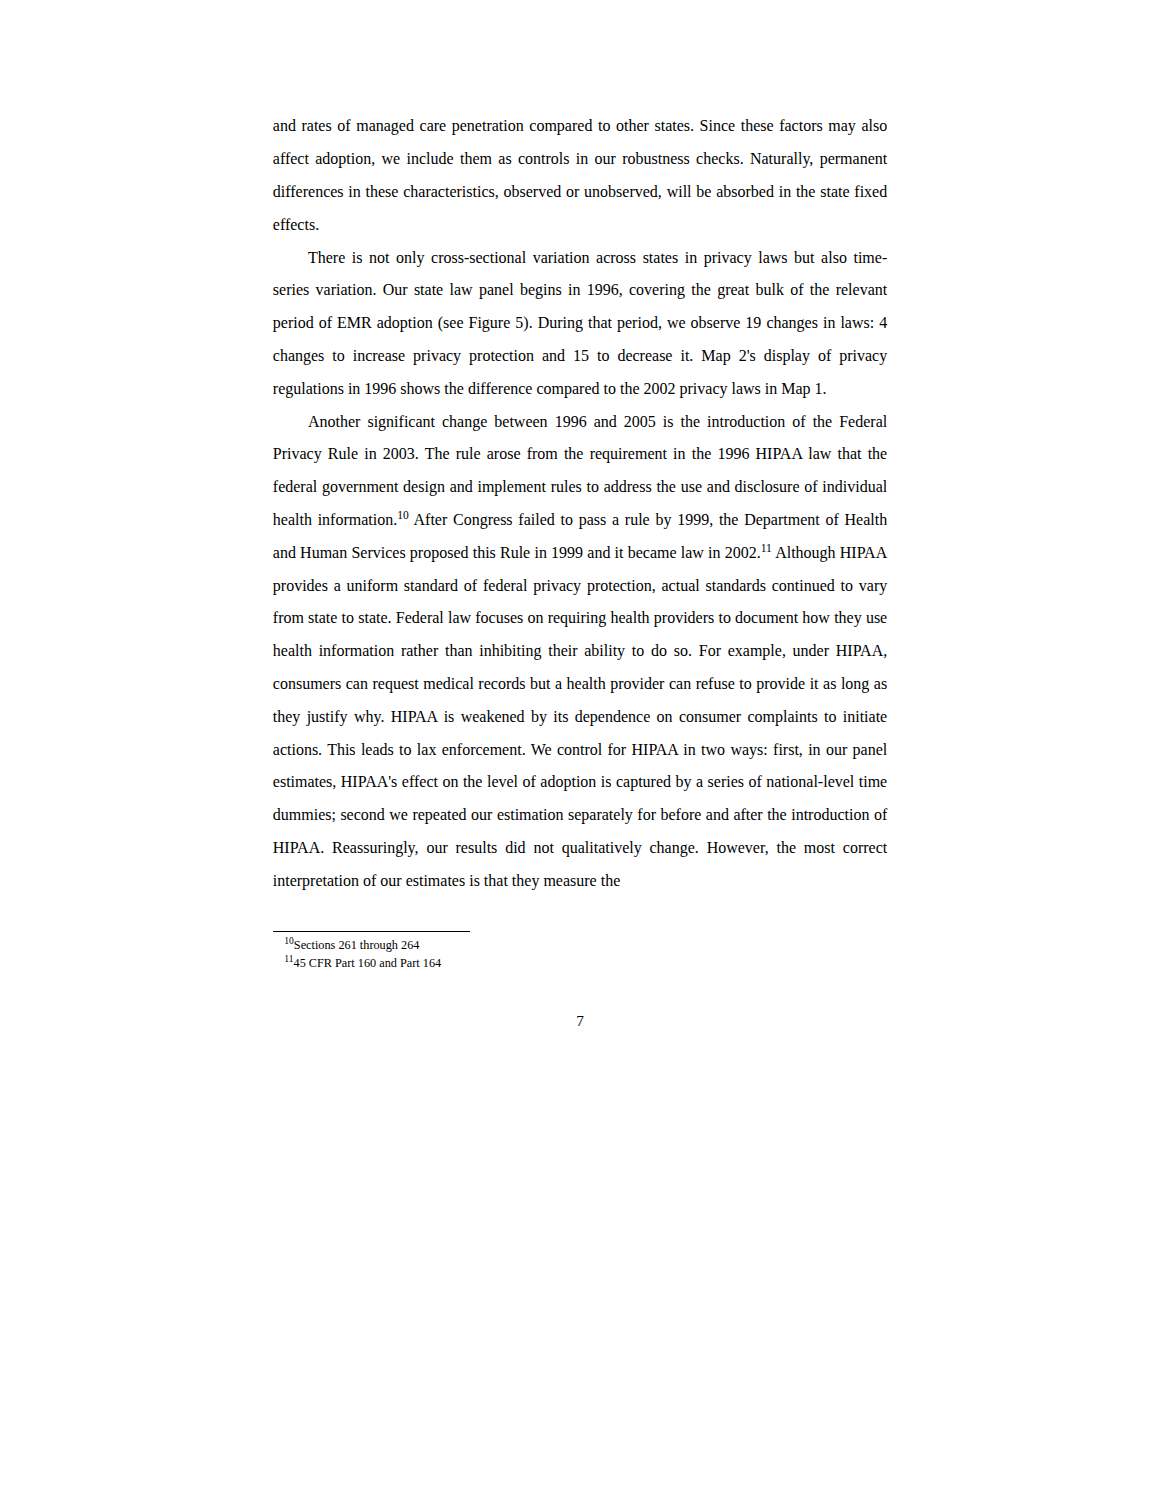and rates of managed care penetration compared to other states. Since these factors may also affect adoption, we include them as controls in our robustness checks. Naturally, permanent differences in these characteristics, observed or unobserved, will be absorbed in the state fixed effects.
There is not only cross-sectional variation across states in privacy laws but also time-series variation. Our state law panel begins in 1996, covering the great bulk of the relevant period of EMR adoption (see Figure 5). During that period, we observe 19 changes in laws: 4 changes to increase privacy protection and 15 to decrease it. Map 2's display of privacy regulations in 1996 shows the difference compared to the 2002 privacy laws in Map 1.
Another significant change between 1996 and 2005 is the introduction of the Federal Privacy Rule in 2003. The rule arose from the requirement in the 1996 HIPAA law that the federal government design and implement rules to address the use and disclosure of individual health information.10 After Congress failed to pass a rule by 1999, the Department of Health and Human Services proposed this Rule in 1999 and it became law in 2002.11 Although HIPAA provides a uniform standard of federal privacy protection, actual standards continued to vary from state to state. Federal law focuses on requiring health providers to document how they use health information rather than inhibiting their ability to do so. For example, under HIPAA, consumers can request medical records but a health provider can refuse to provide it as long as they justify why. HIPAA is weakened by its dependence on consumer complaints to initiate actions. This leads to lax enforcement. We control for HIPAA in two ways: first, in our panel estimates, HIPAA's effect on the level of adoption is captured by a series of national-level time dummies; second we repeated our estimation separately for before and after the introduction of HIPAA. Reassuringly, our results did not qualitatively change. However, the most correct interpretation of our estimates is that they measure the
10Sections 261 through 264
1145 CFR Part 160 and Part 164
7